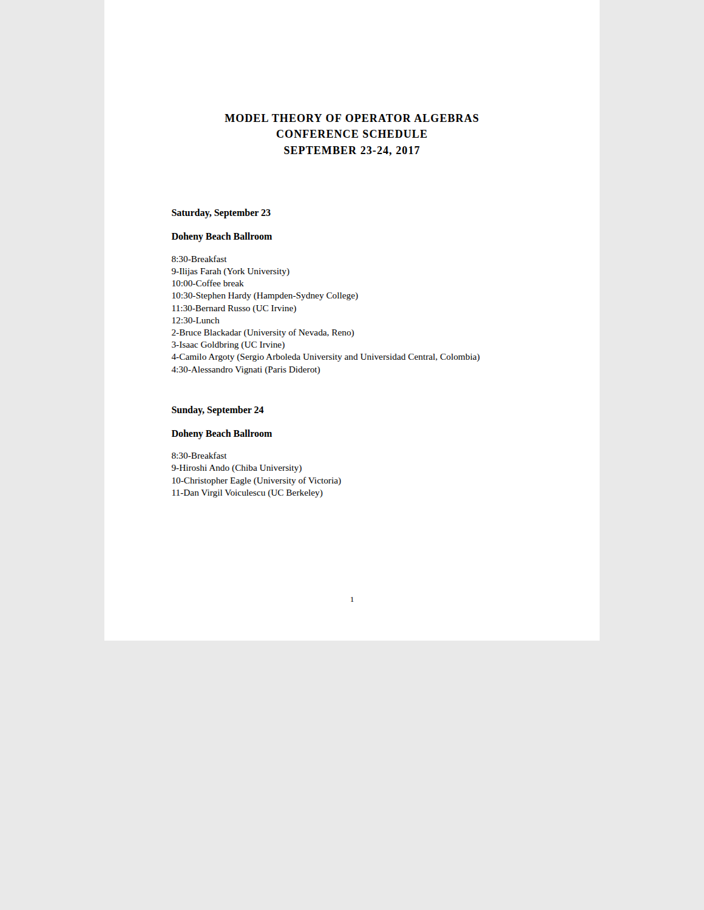Model Theory of Operator Algebras Conference Schedule September 23-24, 2017
Saturday, September 23
Doheny Beach Ballroom
8:30-Breakfast
9-Ilijas Farah (York University)
10:00-Coffee break
10:30-Stephen Hardy (Hampden-Sydney College)
11:30-Bernard Russo (UC Irvine)
12:30-Lunch
2-Bruce Blackadar (University of Nevada, Reno)
3-Isaac Goldbring (UC Irvine)
4-Camilo Argoty (Sergio Arboleda University and Universidad Central, Colombia)
4:30-Alessandro Vignati (Paris Diderot)
Sunday, September 24
Doheny Beach Ballroom
8:30-Breakfast
9-Hiroshi Ando (Chiba University)
10-Christopher Eagle (University of Victoria)
11-Dan Virgil Voiculescu (UC Berkeley)
1